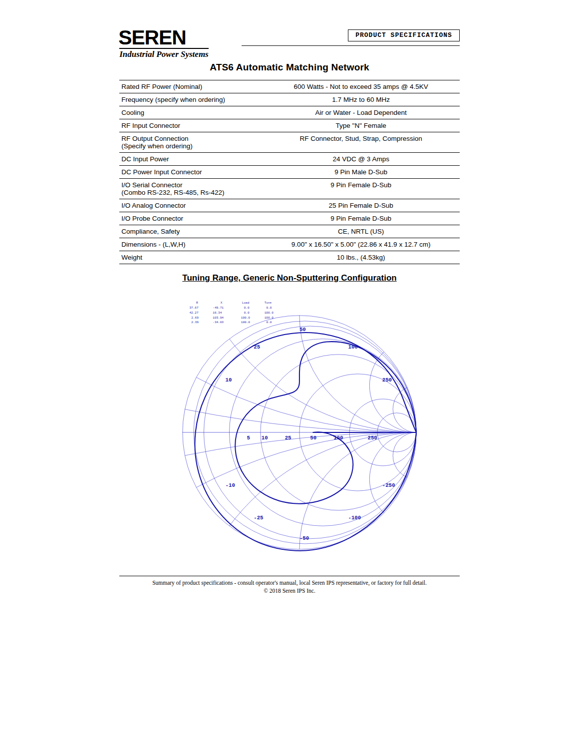SEREN Industrial Power Systems
Product Specifications
ATS6 Automatic Matching Network
| Rated RF Power (Nominal) | 600 Watts - Not to exceed 35 amps @ 4.5KV |
| Frequency (specify when ordering) | 1.7 MHz to 60 MHz |
| Cooling | Air or Water - Load Dependent |
| RF Input Connector | Type "N" Female |
| RF Output Connection (Specify when ordering) | RF Connector, Stud, Strap, Compression |
| DC Input Power | 24 VDC @ 3 Amps |
| DC Power Input Connector | 9 Pin Male D-Sub |
| I/O Serial Connector (Combo RS-232, RS-485, Rs-422) | 9 Pin Female D-Sub |
| I/O Analog Connector | 25 Pin Female D-Sub |
| I/O Probe Connector | 9 Pin Female D-Sub |
| Compliance, Safety | CE, NRTL (US) |
| Dimensions - (L,W,H) | 9.00" x 16.50" x 5.00" (22.86 x 41.9 x 12.7 cm) |
| Weight | 10 lbs., (4.53kg) |
Tuning Range, Generic Non-Sputtering Configuration
R X Load Tune 37.67 -49.71 0.0 0.0 42.27 16.34 0.0 100.0 2.69 103.94 100.0 100.0 2.39 -34.03 100.0 0.0 5 10 25 50 100 250 10 -10 25 -25 50 -50 100 -100 250 -250
Summary of product specifications - consult operator's manual, local Seren IPS representative, or factory for full detail.
© 2018 Seren IPS Inc.